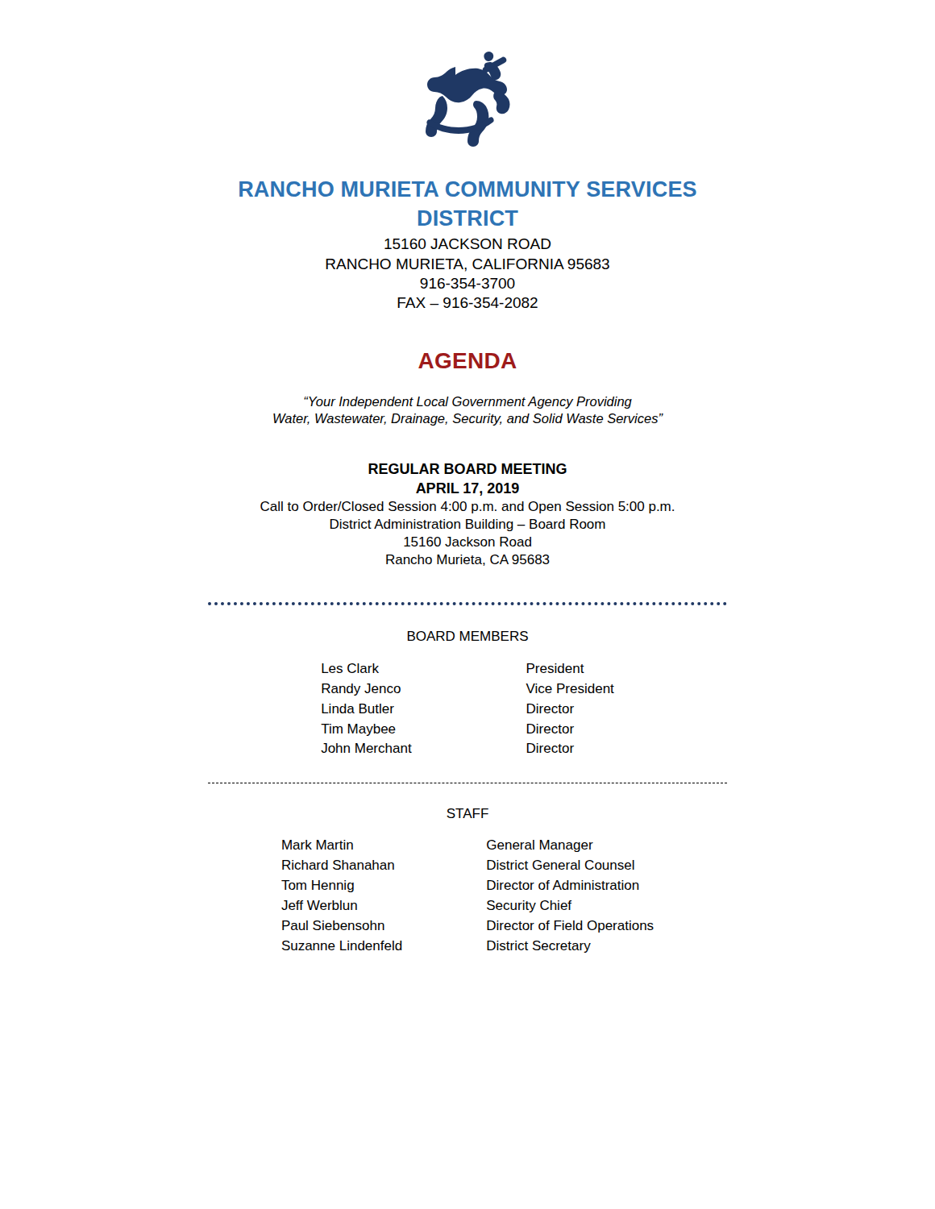RANCHO MURIETA COMMUNITY SERVICES DISTRICT
15160 JACKSON ROAD
RANCHO MURIETA, CALIFORNIA 95683
916-354-3700
FAX – 916-354-2082
AGENDA
“Your Independent Local Government Agency Providing
Water, Wastewater, Drainage, Security, and Solid Waste Services”
REGULAR BOARD MEETING
APRIL 17, 2019
Call to Order/Closed Session 4:00 p.m. and Open Session 5:00 p.m.
District Administration Building – Board Room
15160 Jackson Road
Rancho Murieta, CA 95683
BOARD MEMBERS
| Les Clark | President |
| Randy Jenco | Vice President |
| Linda Butler | Director |
| Tim Maybee | Director |
| John Merchant | Director |
STAFF
| Mark Martin | General Manager |
| Richard Shanahan | District General Counsel |
| Tom Hennig | Director of Administration |
| Jeff Werblun | Security Chief |
| Paul Siebensohn | Director of Field Operations |
| Suzanne Lindenfeld | District Secretary |